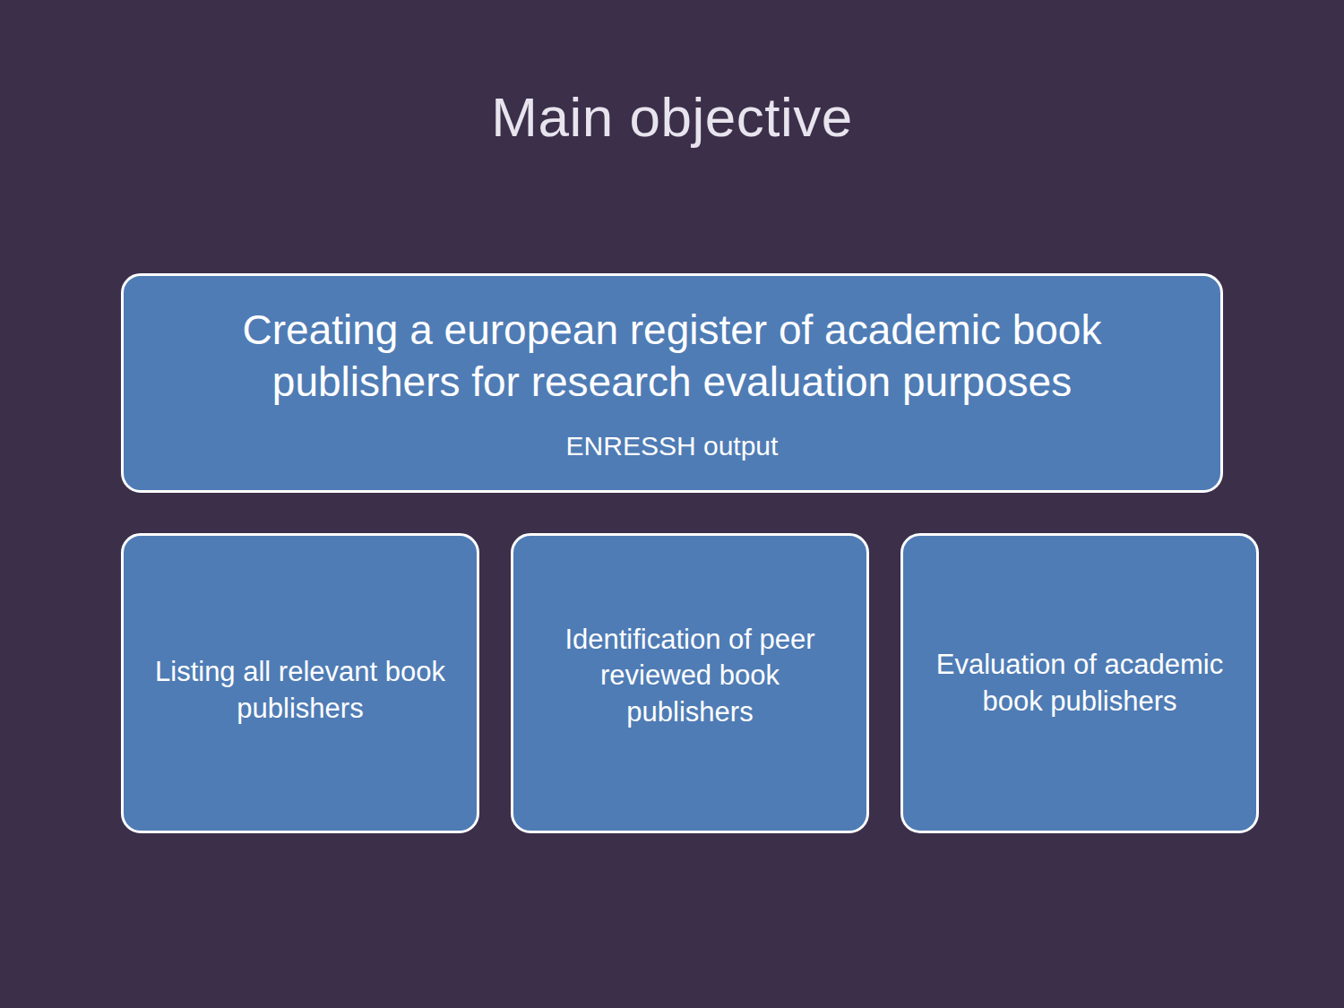Main objective
Creating a european register of academic book publishers for research evaluation purposes
ENRESSH output
Listing all relevant book publishers
Identification of peer reviewed book publishers
Evaluation of academic book publishers